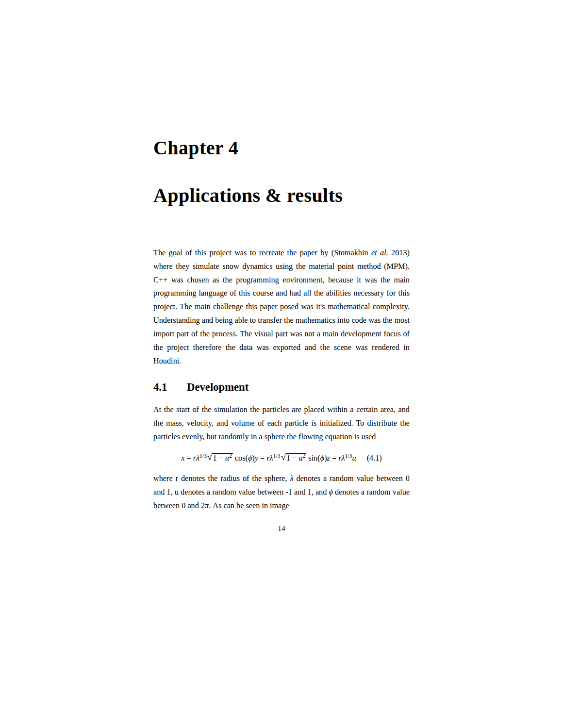Chapter 4
Applications & results
The goal of this project was to recreate the paper by (Stomakhin et al. 2013) where they simulate snow dynamics using the material point method (MPM). C++ was chosen as the programming environment, because it was the main programming language of this course and had all the abilities necessary for this project. The main challenge this paper posed was it's mathematical complexity. Understanding and being able to transfer the mathematics into code was the most import part of the process. The visual part was not a main development focus of the project therefore the data was exported and the scene was rendered in Houdini.
4.1 Development
At the start of the simulation the particles are placed within a certain area, and the mass, velocity, and volume of each particle is initialized. To distribute the particles evenly, but randomly in a sphere the flowing equation is used
x = rλ1/31 − u2 cos(ϕ)y = rλ1/31 − u2 sin(ϕ)z = rλ1/3u (4.1)
where r denotes the radius of the sphere, λ denotes a random value between 0 and 1, u denotes a random value between -1 and 1, and ϕ denotes a random value between 0 and 2π. As can be seen in image
14